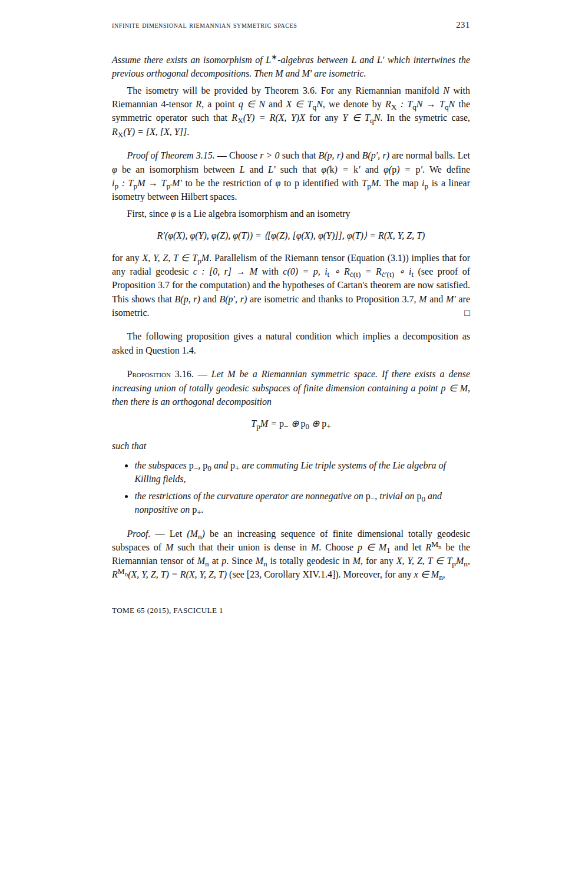infinite dimensional riemannian symmetric spaces 231
Assume there exists an isomorphism of L∗-algebras between L and L′ which intertwines the previous orthogonal decompositions. Then M and M′ are isometric.
The isometry will be provided by Theorem 3.6. For any Riemannian manifold N with Riemannian 4-tensor R, a point q ∈ N and X ∈ TqN, we denote by RX : TqN → TqN the symmetric operator such that RX(Y) = R(X, Y)X for any Y ∈ TqN. In the symetric case, RX(Y) = [X, [X, Y]].
Proof of Theorem 3.15. — Choose r > 0 such that B(p, r) and B(p′, r) are normal balls. Let φ be an isomorphism between L and L′ such that φ(k) = k′ and φ(p) = p′. We define ip : TpM → Tp′M′ to be the restriction of φ to p identified with TpM. The map ip is a linear isometry between Hilbert spaces.
First, since φ is a Lie algebra isomorphism and an isometry
R′(φ(X), φ(Y), φ(Z), φ(T)) = ⟨[φ(Z), [φ(X), φ(Y)]], φ(T)⟩ = R(X, Y, Z, T)
for any X, Y, Z, T ∈ TpM. Parallelism of the Riemann tensor (Equation (3.1)) implies that for any radial geodesic c : [0, r] → M with c(0) = p, it ∘ Rċ(t) = Rċ′(t) ∘ it (see proof of Proposition 3.7 for the computation) and the hypotheses of Cartan's theorem are now satisfied. This shows that B(p, r) and B(p′, r) are isometric and thanks to Proposition 3.7, M and M′ are isometric. □
The following proposition gives a natural condition which implies a decomposition as asked in Question 1.4.
Proposition 3.16. — Let M be a Riemannian symmetric space. If there exists a dense increasing union of totally geodesic subspaces of finite dimension containing a point p ∈ M, then there is an orthogonal decomposition
TpM = p− ⊕ p0 ⊕ p+
such that
the subspaces p−, p0 and p+ are commuting Lie triple systems of the Lie algebra of Killing fields,
the restrictions of the curvature operator are nonnegative on p−, trivial on p0 and nonpositive on p+.
Proof. — Let (Mn) be an increasing sequence of finite dimensional totally geodesic subspaces of M such that their union is dense in M. Choose p ∈ M1 and let RMn be the Riemannian tensor of Mn at p. Since Mn is totally geodesic in M, for any X, Y, Z, T ∈ TpMn, RMn(X, Y, Z, T) = R(X, Y, Z, T) (see [23, Corollary XIV.1.4]). Moreover, for any x ∈ Mn,
TOME 65 (2015), FASCICULE 1